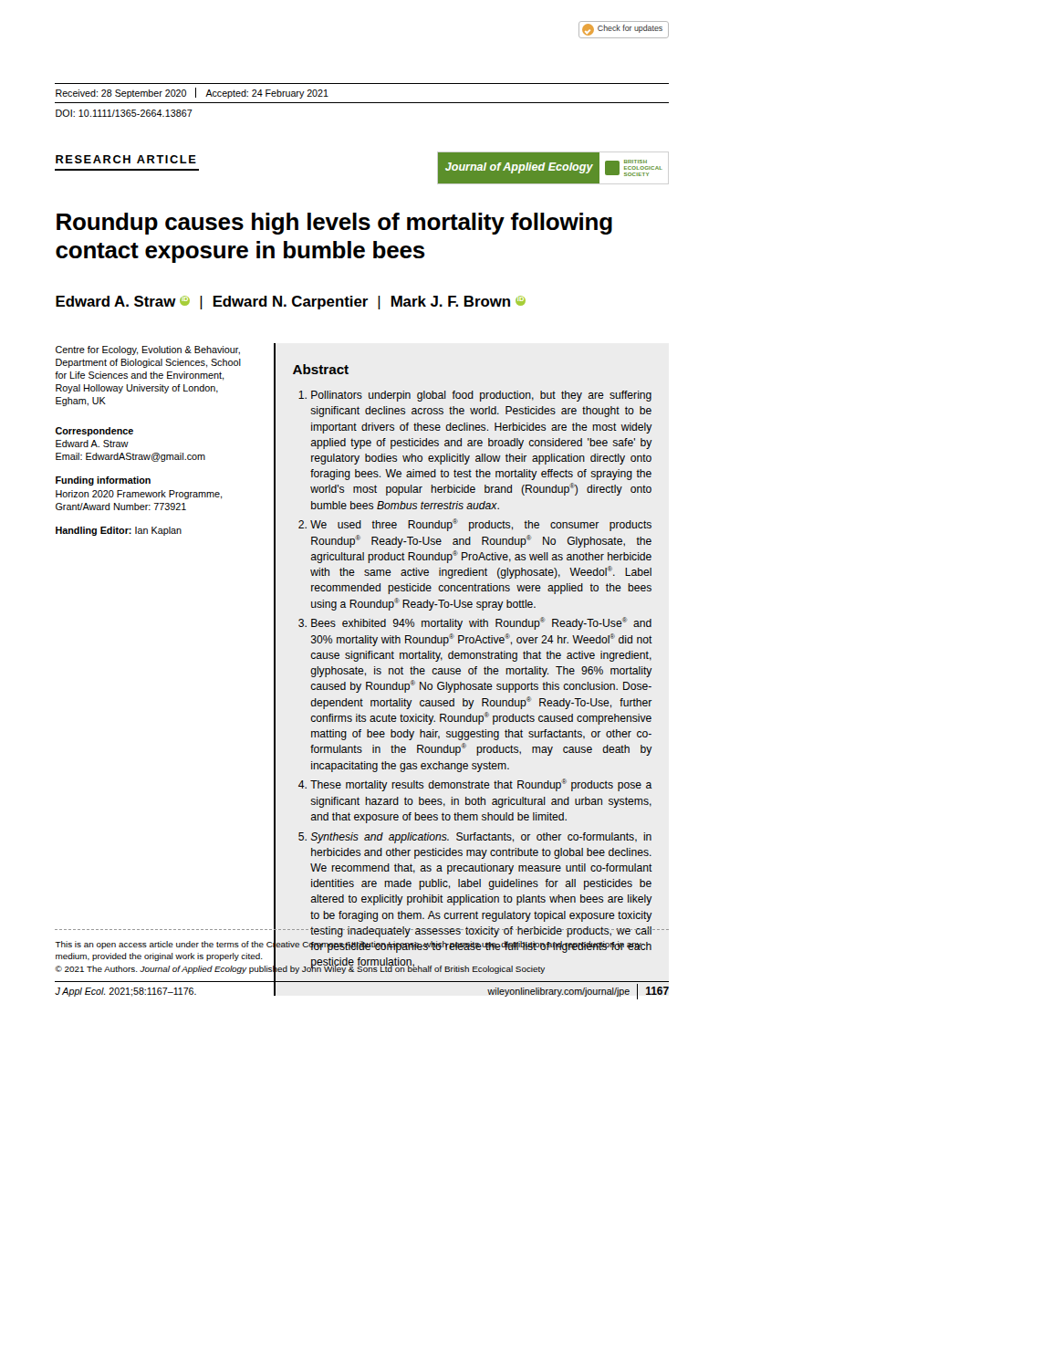Check for updates
Received: 28 September 2020 Accepted: 24 February 2021
DOI: 10.1111/1365-2664.13867
RESEARCH ARTICLE
Journal of Applied Ecology
BRITISH
ECOLOGICAL
SOCIETY
Roundup causes high levels of mortality following contact exposure in bumble bees
Edward A. Straw | Edward N. Carpentier | Mark J. F. Brown
Centre for Ecology, Evolution & Behaviour, Department of Biological Sciences, School for Life Sciences and the Environment, Royal Holloway University of London, Egham, UK
Correspondence
Edward A. Straw
Email: EdwardAStraw@gmail.com
Funding information
Horizon 2020 Framework Programme, Grant/Award Number: 773921
Handling Editor: Ian Kaplan
Abstract
Pollinators underpin global food production, but they are suffering significant declines across the world. Pesticides are thought to be important drivers of these declines. Herbicides are the most widely applied type of pesticides and are broadly considered 'bee safe' by regulatory bodies who explicitly allow their application directly onto foraging bees. We aimed to test the mortality effects of spraying the world's most popular herbicide brand (Roundup®) directly onto bumble bees Bombus terrestris audax.
We used three Roundup® products, the consumer products Roundup® Ready-To-Use and Roundup® No Glyphosate, the agricultural product Roundup® ProActive, as well as another herbicide with the same active ingredient (glyphosate), Weedol®. Label recommended pesticide concentrations were applied to the bees using a Roundup® Ready-To-Use spray bottle.
Bees exhibited 94% mortality with Roundup® Ready-To-Use® and 30% mortality with Roundup® ProActive®, over 24 hr. Weedol® did not cause significant mortality, demonstrating that the active ingredient, glyphosate, is not the cause of the mortality. The 96% mortality caused by Roundup® No Glyphosate supports this conclusion. Dose-dependent mortality caused by Roundup® Ready-To-Use, further confirms its acute toxicity. Roundup® products caused comprehensive matting of bee body hair, suggesting that surfactants, or other co-formulants in the Roundup® products, may cause death by incapacitating the gas exchange system.
These mortality results demonstrate that Roundup® products pose a significant hazard to bees, in both agricultural and urban systems, and that exposure of bees to them should be limited.
Synthesis and applications. Surfactants, or other co-formulants, in herbicides and other pesticides may contribute to global bee declines. We recommend that, as a precautionary measure until co-formulant identities are made public, label guidelines for all pesticides be altered to explicitly prohibit application to plants when bees are likely to be foraging on them. As current regulatory topical exposure toxicity testing inadequately assesses toxicity of herbicide products, we call for pesticide companies to release the full list of ingredients for each pesticide formulation,
This is an open access article under the terms of the Creative Commons Attribution License, which permits use, distribution and reproduction in any medium, provided the original work is properly cited.
© 2021 The Authors. Journal of Applied Ecology published by John Wiley & Sons Ltd on behalf of British Ecological Society
J Appl Ecol. 2021;58:1167–1176.
wileyonlinelibrary.com/journal/jpe 1167